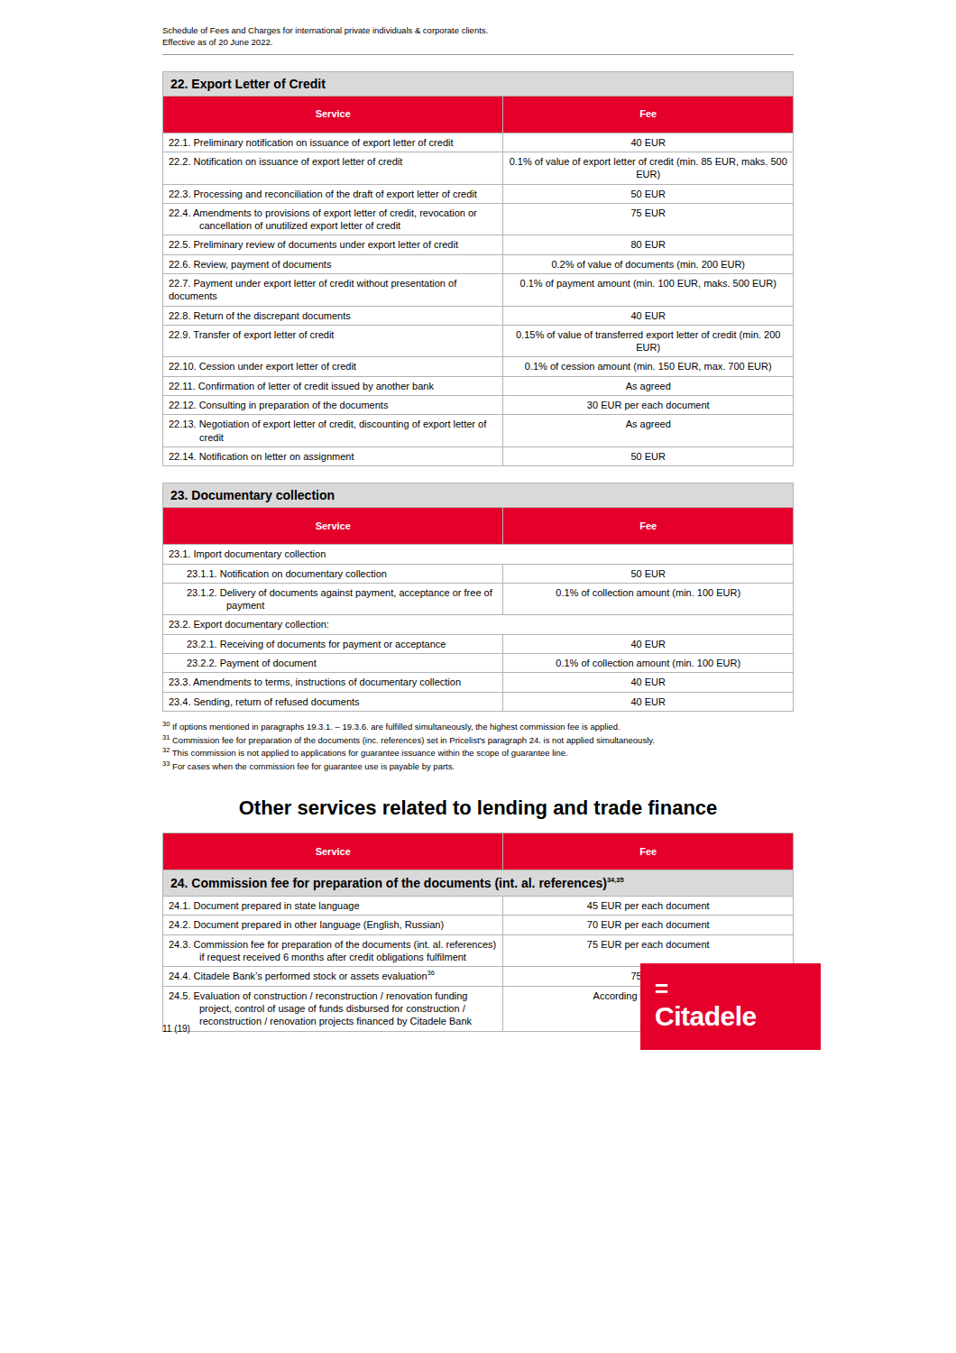Schedule of Fees and Charges for international private individuals & corporate clients.
Effective as of 20 June 2022.
22. Export Letter of Credit
| Service | Fee |
| --- | --- |
| 22.1. Preliminary notification on issuance of export letter of credit | 40 EUR |
| 22.2. Notification on issuance of export letter of credit | 0.1% of value of export letter of credit (min. 85 EUR, maks. 500 EUR) |
| 22.3. Processing and reconciliation of the draft of export letter of credit | 50 EUR |
| 22.4. Amendments to provisions of export letter of credit, revocation or cancellation of unutilized export letter of credit | 75 EUR |
| 22.5. Preliminary review of documents under export letter of credit | 80 EUR |
| 22.6. Review, payment of documents | 0.2% of value of documents (min. 200 EUR) |
| 22.7. Payment under export letter of credit without presentation of documents | 0.1% of payment amount (min. 100 EUR, maks. 500 EUR) |
| 22.8. Return of the discrepant documents | 40 EUR |
| 22.9. Transfer of export letter of credit | 0.15% of value of transferred export letter of credit (min. 200 EUR) |
| 22.10. Cession under export letter of credit | 0.1% of cession amount (min. 150 EUR, max. 700 EUR) |
| 22.11. Confirmation of letter of credit issued by another bank | As agreed |
| 22.12. Consulting in preparation of the documents | 30 EUR per each document |
| 22.13. Negotiation of export letter of credit, discounting of export letter of credit | As agreed |
| 22.14. Notification on letter on assignment | 50 EUR |
23. Documentary collection
| Service | Fee |
| --- | --- |
| 23.1. Import documentary collection |
| 23.1.1. Notification on documentary collection | 50 EUR |
| 23.1.2. Delivery of documents against payment, acceptance or free of payment | 0.1% of collection amount (min. 100 EUR) |
| 23.2. Export documentary collection: |
| 23.2.1. Receiving of documents for payment or acceptance | 40 EUR |
| 23.2.2. Payment of document | 0.1% of collection amount (min. 100 EUR) |
| 23.3. Amendments to terms, instructions of documentary collection | 40 EUR |
| 23.4. Sending, return of refused documents | 40 EUR |
30 If options mentioned in paragraphs 19.3.1. – 19.3.6. are fulfilled simultaneously, the highest commission fee is applied.
31 Commission fee for preparation of the documents (inc. references) set in Pricelist's paragraph 24. is not applied simultaneously.
32 This commission is not applied to applications for guarantee issuance within the scope of guarantee line.
33 For cases when the commission fee for guarantee use is payable by parts.
Other services related to lending and trade finance
| Service | Fee |
| --- | --- |
| 24. Commission fee for preparation of the documents (int. al. references) 34,35 |
| 24.1. Document prepared in state language | 45 EUR per each document |
| 24.2. Document prepared in other language (English, Russian) | 70 EUR per each document |
| 24.3. Commission fee for preparation of the documents (int. al. references) if request received 6 months after credit obligations fulfilment | 75 EUR per each document |
| 24.4. Citadele Bank’s performed stock or assets evaluation 36 | 75 EUR |
| 24.5. Evaluation of construction / reconstruction / renovation funding project, control of usage of funds disbursed for construction / reconstruction / renovation projects financed by Citadele Bank | According to actual costs |
11 (19)
=
Citadele